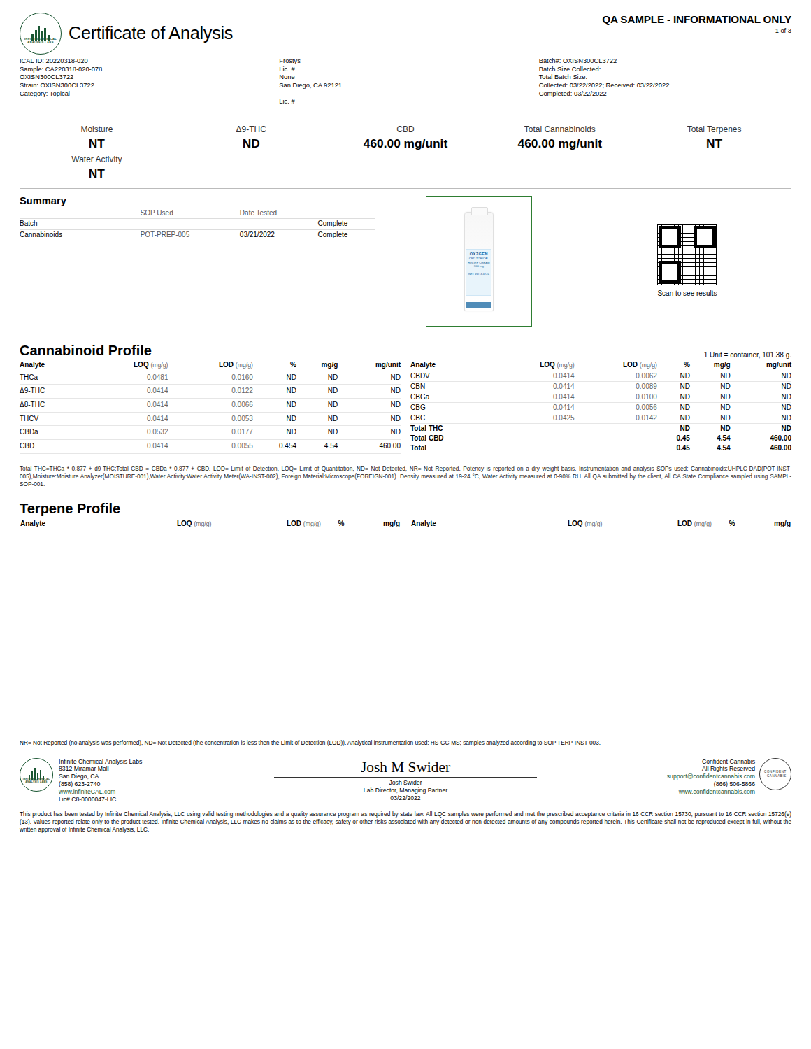INFINITE CHEMICAL
ANALYSIS LABS
Certificate of Analysis
QA SAMPLE - INFORMATIONAL ONLY
1 of 3
ICAL ID: 20220318-020
Sample: CA220318-020-078
OXISN300CL3722
Strain: OXISN300CL3722
Category: Topical
Frostys
Lic. #
None
San Diego, CA 92121
Lic. #
Batch#: OXISN300CL3722
Batch Size Collected:
Total Batch Size:
Collected: 03/22/2022; Received: 03/22/2022
Completed: 03/22/2022
Moisture
NT
Water Activity
NT
Δ9-THC
ND
CBD
460.00 mg/unit
Total Cannabinoids
460.00 mg/unit
Total Terpenes
NT
Summary
| | SOP Used | Date Tested | |
| --- | --- | --- | --- |
| Batch | | | Complete |
| Cannabinoids | POT-PREP-005 | 03/21/2022 | Complete |
OXZGEN
CBD TOPICAL
RELIEF CREAM
300 mg
NET WT 3.4 OZ
Scan to see results
Cannabinoid Profile
1 Unit = container, 101.38 g.
| Analyte | LOQ (mg/g) | LOD (mg/g) | % | mg/g | mg/unit |
| --- | --- | --- | --- | --- | --- |
| THCa | 0.0481 | 0.0160 | ND | ND | ND |
| Δ9-THC | 0.0414 | 0.0122 | ND | ND | ND |
| Δ8-THC | 0.0414 | 0.0066 | ND | ND | ND |
| THCV | 0.0414 | 0.0053 | ND | ND | ND |
| CBDa | 0.0532 | 0.0177 | ND | ND | ND |
| CBD | 0.0414 | 0.0055 | 0.454 | 4.54 | 460.00 |
| Analyte | LOQ (mg/g) | LOD (mg/g) | % | mg/g | mg/unit |
| --- | --- | --- | --- | --- | --- |
| CBDV | 0.0414 | 0.0062 | ND | ND | ND |
| CBN | 0.0414 | 0.0089 | ND | ND | ND |
| CBGa | 0.0414 | 0.0100 | ND | ND | ND |
| CBG | 0.0414 | 0.0056 | ND | ND | ND |
| CBC | 0.0425 | 0.0142 | ND | ND | ND |
| Total THC | | | ND | ND | ND |
| Total CBD | | | 0.45 | 4.54 | 460.00 |
| Total | | | 0.45 | 4.54 | 460.00 |
Total THC=THCa * 0.877 + d9-THC;Total CBD = CBDa * 0.877 + CBD. LOD= Limit of Detection, LOQ= Limit of Quantitation, ND= Not Detected, NR= Not Reported. Potency is reported on a dry weight basis. Instrumentation and analysis SOPs used: Cannabinoids:UHPLC-DAD(POT-INST-005),Moisture:Moisture Analyzer(MOISTURE-001),Water Activity:Water Activity Meter(WA-INST-002), Foreign Material:Microscope(FOREIGN-001). Density measured at 19-24 °C, Water Activity measured at 0-90% RH. All QA submitted by the client, All CA State Compliance sampled using SAMPL-SOP-001.
Terpene Profile
| Analyte | LOQ (mg/g) | LOD (mg/g) | % | mg/g |
| --- | --- | --- | --- | --- |
| Analyte | LOQ (mg/g) | LOD (mg/g) | % | mg/g |
| --- | --- | --- | --- | --- |
NR= Not Reported (no analysis was performed), ND= Not Detected (the concentration is less then the Limit of Detection (LOD)). Analytical instrumentation used: HS-GC-MS; samples analyzed according to SOP TERP-INST-003.
INFINITE CHEMICAL
ANALYSIS LABS
Infinite Chemical Analysis Labs
8312 Miramar Mall
San Diego, CA
(858) 623-2740
www.infiniteCAL.com
Lic# C8-0000047-LIC
Josh M Swider
Josh Swider
Lab Director, Managing Partner
03/22/2022
CONFIDENT
CANNABIS
Confident Cannabis
All Rights Reserved
support@confidentcannabis.com
(866) 506-5866
www.confidentcannabis.com
This product has been tested by Infinite Chemical Analysis, LLC using valid testing methodologies and a quality assurance program as required by state law. All LQC samples were performed and met the prescribed acceptance criteria in 16 CCR section 15730, pursuant to 16 CCR section 15726(e)(13). Values reported relate only to the product tested. Infinite Chemical Analysis, LLC makes no claims as to the efficacy, safety or other risks associated with any detected or non-detected amounts of any compounds reported herein. This Certificate shall not be reproduced except in full, without the written approval of Infinite Chemical Analysis, LLC.